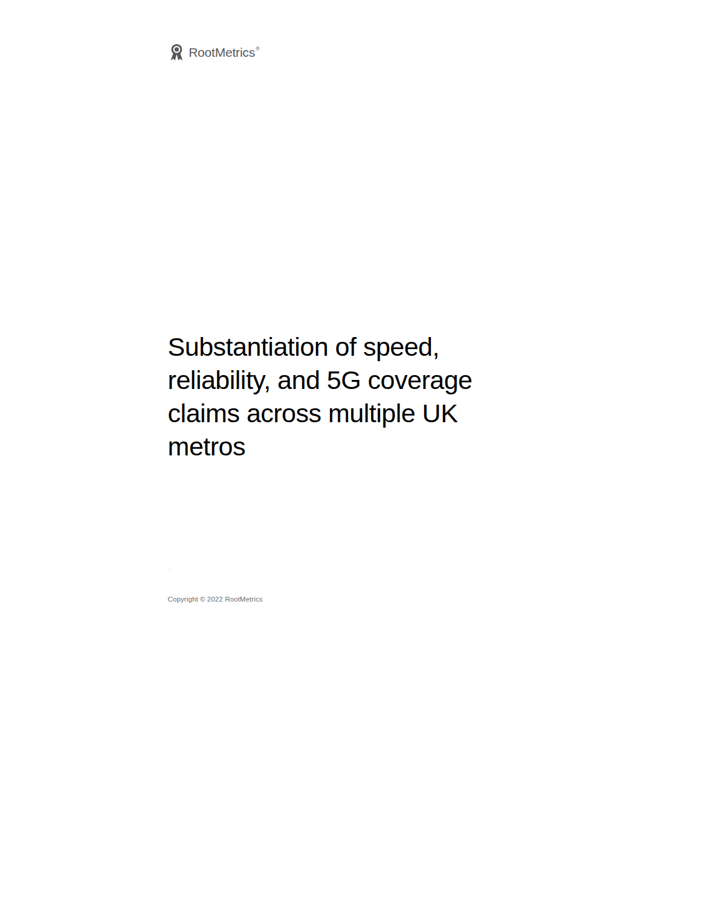RootMetrics®
Substantiation of speed, reliability, and 5G coverage claims across multiple UK metros
.
Copyright © 2022 RootMetrics